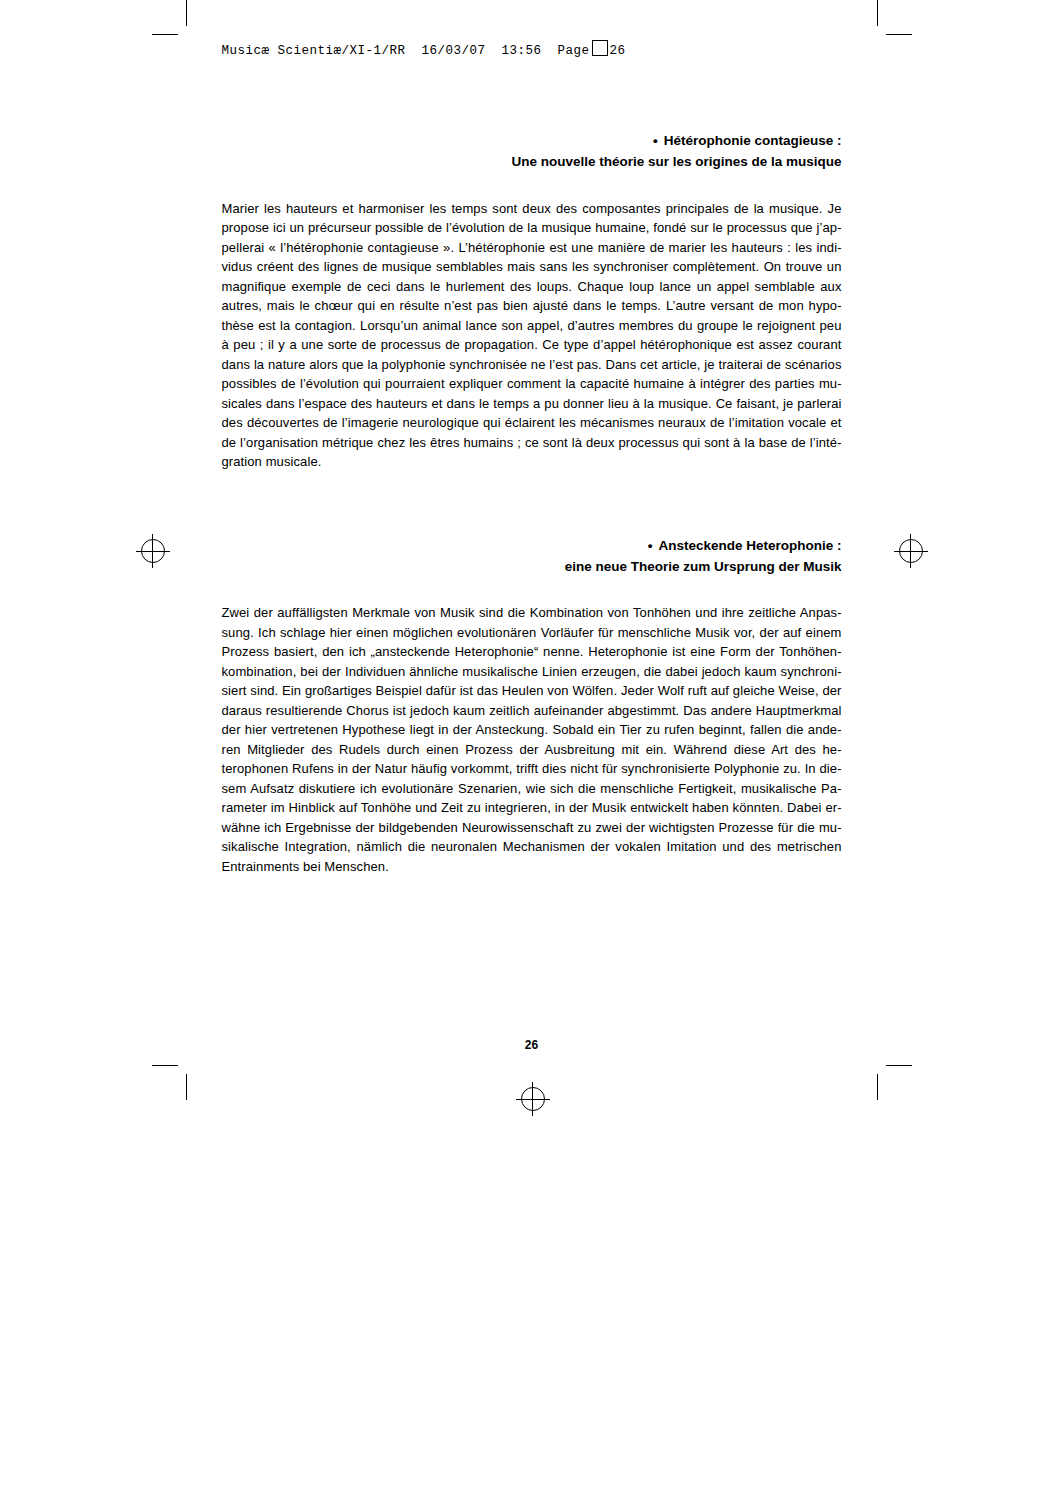Musicæ Scientiæ/XI-1/RR 16/03/07 13:56 Page 26
•Hétérophonie contagieuse :
Une nouvelle théorie sur les origines de la musique
Marier les hauteurs et harmoniser les temps sont deux des composantes principales de la musique. Je propose ici un précurseur possible de l’évolution de la musique humaine, fondé sur le processus que j’appellerai « l’hétérophonie contagieuse ». L’hétérophonie est une manière de marier les hauteurs : les individus créent des lignes de musique semblables mais sans les synchroniser complètement. On trouve un magnifique exemple de ceci dans le hurlement des loups. Chaque loup lance un appel semblable aux autres, mais le chœur qui en résulte n’est pas bien ajusté dans le temps. L’autre versant de mon hypothèse est la contagion. Lorsqu’un animal lance son appel, d’autres membres du groupe le rejoignent peu à peu ; il y a une sorte de processus de propagation. Ce type d’appel hétérophonique est assez courant dans la nature alors que la polyphonie synchronisée ne l’est pas. Dans cet article, je traiterai de scénarios possibles de l’évolution qui pourraient expliquer comment la capacité humaine à intégrer des parties musicales dans l’espace des hauteurs et dans le temps a pu donner lieu à la musique. Ce faisant, je parlerai des découvertes de l’imagerie neurologique qui éclairent les mécanismes neuraux de l’imitation vocale et de l’organisation métrique chez les êtres humains ; ce sont là deux processus qui sont à la base de l’intégration musicale.
•Ansteckende Heterophonie :
eine neue Theorie zum Ursprung der Musik
Zwei der auffälligsten Merkmale von Musik sind die Kombination von Tonhöhen und ihre zeitliche Anpassung. Ich schlage hier einen möglichen evolutionären Vorläufer für menschliche Musik vor, der auf einem Prozess basiert, den ich „ansteckende Heterophonie“ nenne. Heterophonie ist eine Form der Tonhöhenkombination, bei der Individuen ähnliche musikalische Linien erzeugen, die dabei jedoch kaum synchronisiert sind. Ein großartiges Beispiel dafür ist das Heulen von Wölfen. Jeder Wolf ruft auf gleiche Weise, der daraus resultierende Chorus ist jedoch kaum zeitlich aufeinander abgestimmt. Das andere Hauptmerkmal der hier vertretenen Hypothese liegt in der Ansteckung. Sobald ein Tier zu rufen beginnt, fallen die anderen Mitglieder des Rudels durch einen Prozess der Ausbreitung mit ein. Während diese Art des heterophonen Rufens in der Natur häufig vorkommt, trifft dies nicht für synchronisierte Polyphonie zu. In diesem Aufsatz diskutiere ich evolutionäre Szenarien, wie sich die menschliche Fertigkeit, musikalische Parameter im Hinblick auf Tonhöhe und Zeit zu integrieren, in der Musik entwickelt haben könnten. Dabei erwähne ich Ergebnisse der bildgebenden Neurowissenschaft zu zwei der wichtigsten Prozesse für die musikalische Integration, nämlich die neuronalen Mechanismen der vokalen Imitation und des metrischen Entrainments bei Menschen.
26